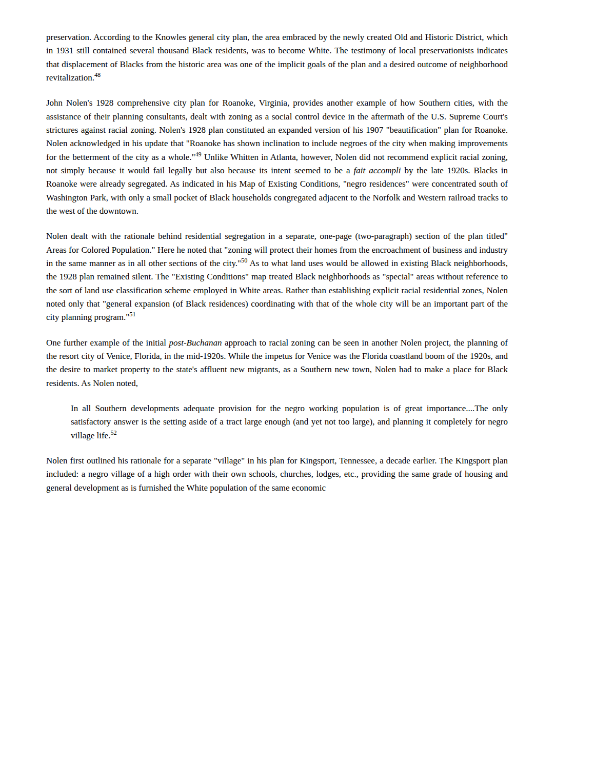preservation. According to the Knowles general city plan, the area embraced by the newly created Old and Historic District, which in 1931 still contained several thousand Black residents, was to become White. The testimony of local preservationists indicates that displacement of Blacks from the historic area was one of the implicit goals of the plan and a desired outcome of neighborhood revitalization.48
John Nolen's 1928 comprehensive city plan for Roanoke, Virginia, provides another example of how Southern cities, with the assistance of their planning consultants, dealt with zoning as a social control device in the aftermath of the U.S. Supreme Court's strictures against racial zoning. Nolen's 1928 plan constituted an expanded version of his 1907 "beautification" plan for Roanoke. Nolen acknowledged in his update that "Roanoke has shown inclination to include negroes of the city when making improvements for the betterment of the city as a whole."49 Unlike Whitten in Atlanta, however, Nolen did not recommend explicit racial zoning, not simply because it would fail legally but also because its intent seemed to be a fait accompli by the late 1920s. Blacks in Roanoke were already segregated. As indicated in his Map of Existing Conditions, "negro residences" were concentrated south of Washington Park, with only a small pocket of Black households congregated adjacent to the Norfolk and Western railroad tracks to the west of the downtown.
Nolen dealt with the rationale behind residential segregation in a separate, one-page (two-paragraph) section of the plan titled" Areas for Colored Population." Here he noted that "zoning will protect their homes from the encroachment of business and industry in the same manner as in all other sections of the city."50 As to what land uses would be allowed in existing Black neighborhoods, the 1928 plan remained silent. The "Existing Conditions" map treated Black neighborhoods as "special" areas without reference to the sort of land use classification scheme employed in White areas. Rather than establishing explicit racial residential zones, Nolen noted only that "general expansion (of Black residences) coordinating with that of the whole city will be an important part of the city planning program."51
One further example of the initial post-Buchanan approach to racial zoning can be seen in another Nolen project, the planning of the resort city of Venice, Florida, in the mid-1920s. While the impetus for Venice was the Florida coastland boom of the 1920s, and the desire to market property to the state's affluent new migrants, as a Southern new town, Nolen had to make a place for Black residents. As Nolen noted,
In all Southern developments adequate provision for the negro working population is of great importance....The only satisfactory answer is the setting aside of a tract large enough (and yet not too large), and planning it completely for negro village life.52
Nolen first outlined his rationale for a separate "village" in his plan for Kingsport, Tennessee, a decade earlier. The Kingsport plan included: a negro village of a high order with their own schools, churches, lodges, etc., providing the same grade of housing and general development as is furnished the White population of the same economic